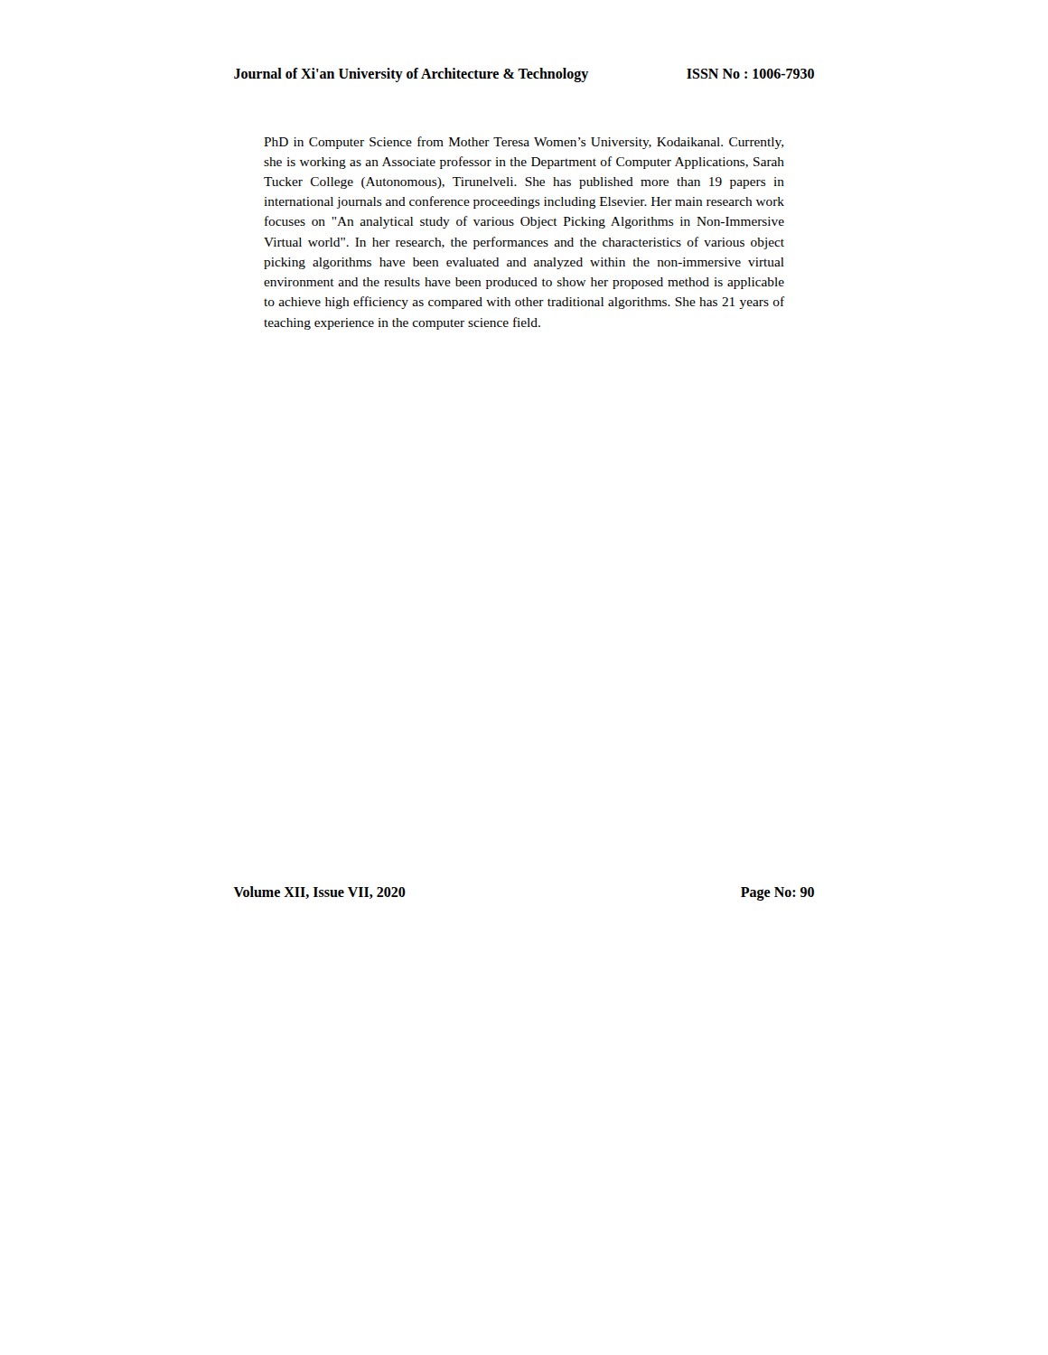Journal of Xi'an University of Architecture & Technology
ISSN No : 1006-7930
PhD in Computer Science from Mother Teresa Women’s University, Kodaikanal. Currently, she is working as an Associate professor in the Department of Computer Applications, Sarah Tucker College (Autonomous), Tirunelveli. She has published more than 19 papers in international journals and conference proceedings including Elsevier. Her main research work focuses on "An analytical study of various Object Picking Algorithms in Non-Immersive Virtual world". In her research, the performances and the characteristics of various object picking algorithms have been evaluated and analyzed within the non-immersive virtual environment and the results have been produced to show her proposed method is applicable to achieve high efficiency as compared with other traditional algorithms. She has 21 years of teaching experience in the computer science field.
Volume XII, Issue VII, 2020
Page No: 90